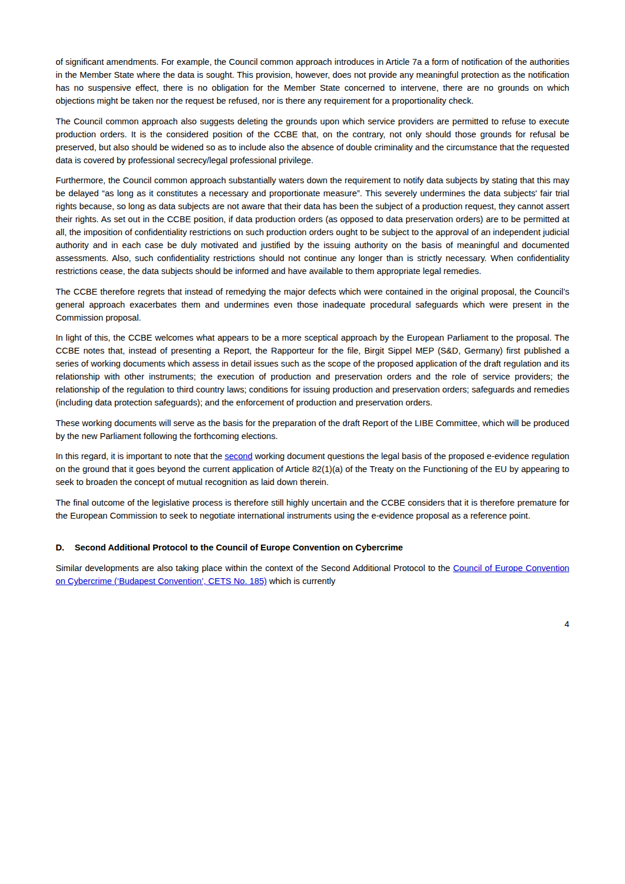of significant amendments. For example, the Council common approach introduces in Article 7a a form of notification of the authorities in the Member State where the data is sought. This provision, however, does not provide any meaningful protection as the notification has no suspensive effect, there is no obligation for the Member State concerned to intervene, there are no grounds on which objections might be taken nor the request be refused, nor is there any requirement for a proportionality check.
The Council common approach also suggests deleting the grounds upon which service providers are permitted to refuse to execute production orders. It is the considered position of the CCBE that, on the contrary, not only should those grounds for refusal be preserved, but also should be widened so as to include also the absence of double criminality and the circumstance that the requested data is covered by professional secrecy/legal professional privilege.
Furthermore, the Council common approach substantially waters down the requirement to notify data subjects by stating that this may be delayed “as long as it constitutes a necessary and proportionate measure”. This severely undermines the data subjects' fair trial rights because, so long as data subjects are not aware that their data has been the subject of a production request, they cannot assert their rights. As set out in the CCBE position, if data production orders (as opposed to data preservation orders) are to be permitted at all, the imposition of confidentiality restrictions on such production orders ought to be subject to the approval of an independent judicial authority and in each case be duly motivated and justified by the issuing authority on the basis of meaningful and documented assessments. Also, such confidentiality restrictions should not continue any longer than is strictly necessary. When confidentiality restrictions cease, the data subjects should be informed and have available to them appropriate legal remedies.
The CCBE therefore regrets that instead of remedying the major defects which were contained in the original proposal, the Council’s general approach exacerbates them and undermines even those inadequate procedural safeguards which were present in the Commission proposal.
In light of this, the CCBE welcomes what appears to be a more sceptical approach by the European Parliament to the proposal. The CCBE notes that, instead of presenting a Report, the Rapporteur for the file, Birgit Sippel MEP (S&D, Germany) first published a series of working documents which assess in detail issues such as the scope of the proposed application of the draft regulation and its relationship with other instruments; the execution of production and preservation orders and the role of service providers; the relationship of the regulation to third country laws; conditions for issuing production and preservation orders; safeguards and remedies (including data protection safeguards); and the enforcement of production and preservation orders.
These working documents will serve as the basis for the preparation of the draft Report of the LIBE Committee, which will be produced by the new Parliament following the forthcoming elections.
In this regard, it is important to note that the second working document questions the legal basis of the proposed e-evidence regulation on the ground that it goes beyond the current application of Article 82(1)(a) of the Treaty on the Functioning of the EU by appearing to seek to broaden the concept of mutual recognition as laid down therein.
The final outcome of the legislative process is therefore still highly uncertain and the CCBE considers that it is therefore premature for the European Commission to seek to negotiate international instruments using the e-evidence proposal as a reference point.
D. Second Additional Protocol to the Council of Europe Convention on Cybercrime
Similar developments are also taking place within the context of the Second Additional Protocol to the Council of Europe Convention on Cybercrime (‘Budapest Convention’, CETS No. 185) which is currently
4